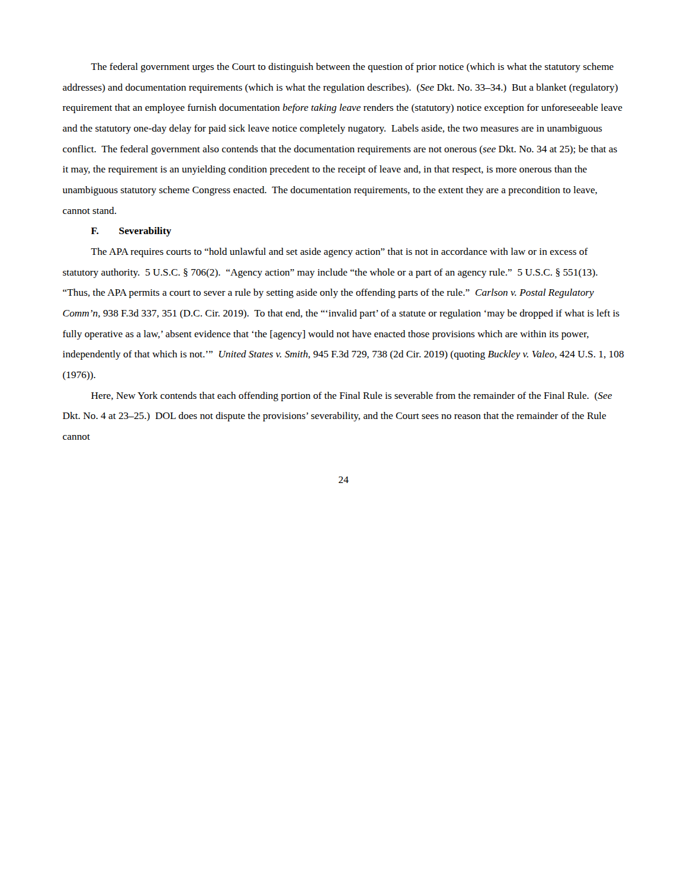The federal government urges the Court to distinguish between the question of prior notice (which is what the statutory scheme addresses) and documentation requirements (which is what the regulation describes). (See Dkt. No. 33–34.) But a blanket (regulatory) requirement that an employee furnish documentation before taking leave renders the (statutory) notice exception for unforeseeable leave and the statutory one-day delay for paid sick leave notice completely nugatory. Labels aside, the two measures are in unambiguous conflict. The federal government also contends that the documentation requirements are not onerous (see Dkt. No. 34 at 25); be that as it may, the requirement is an unyielding condition precedent to the receipt of leave and, in that respect, is more onerous than the unambiguous statutory scheme Congress enacted. The documentation requirements, to the extent they are a precondition to leave, cannot stand.
F. Severability
The APA requires courts to “hold unlawful and set aside agency action” that is not in accordance with law or in excess of statutory authority. 5 U.S.C. § 706(2). “Agency action” may include “the whole or a part of an agency rule.” 5 U.S.C. § 551(13). “Thus, the APA permits a court to sever a rule by setting aside only the offending parts of the rule.” Carlson v. Postal Regulatory Comm’n, 938 F.3d 337, 351 (D.C. Cir. 2019). To that end, the “‘invalid part’ of a statute or regulation ‘may be dropped if what is left is fully operative as a law,’ absent evidence that ‘the [agency] would not have enacted those provisions which are within its power, independently of that which is not.’” United States v. Smith, 945 F.3d 729, 738 (2d Cir. 2019) (quoting Buckley v. Valeo, 424 U.S. 1, 108 (1976)).
Here, New York contends that each offending portion of the Final Rule is severable from the remainder of the Final Rule. (See Dkt. No. 4 at 23–25.) DOL does not dispute the provisions’ severability, and the Court sees no reason that the remainder of the Rule cannot
24